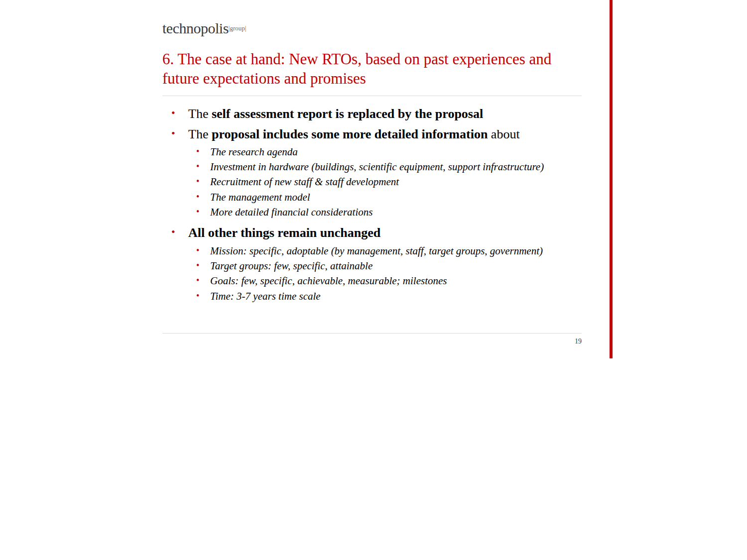technopolis|group|
6. The case at hand: New RTOs, based on past experiences and future expectations and promises
The self assessment report is replaced by the proposal
The proposal includes some more detailed information about
The research agenda
Investment in hardware (buildings, scientific equipment, support infrastructure)
Recruitment of new staff & staff development
The management model
More detailed financial considerations
All other things remain unchanged
Mission: specific, adoptable (by management, staff, target groups, government)
Target groups: few, specific, attainable
Goals: few, specific, achievable, measurable; milestones
Time: 3-7 years time scale
19